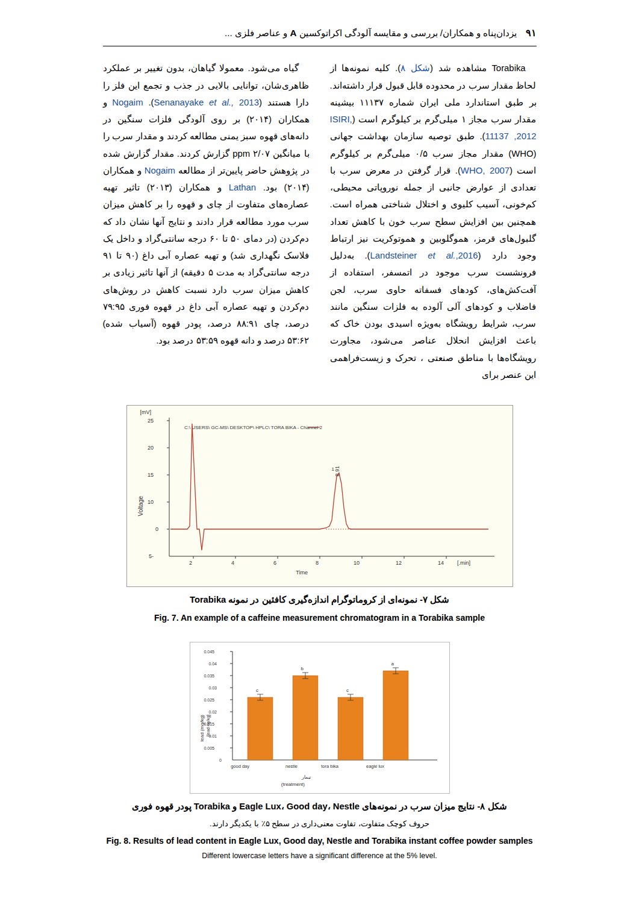۹۱ یزدان‌پناه و همکاران/ بررسی و مقایسه آلودگی اکراتوکسین A و عناصر فلزی ...
Torabika مشاهده شد (شکل ۸). کلیه نمونه‌ها از لحاظ مقدار سرب در محدوده قابل قبول قرار داشته‌اند. بر طبق استاندارد ملی ایران شماره ۱۱۱۳۷ بیشینه مقدار سرب مجاز ۱ میلی‌گرم بر کیلوگرم است (ISIRI, 11137 ,2012). طبق توصیه سازمان بهداشت جهانی (WHO) مقدار مجاز سرب ۰/۵ میلی‌گرم بر کیلوگرم است (WHO, 2007). قرار گرفتن در معرض سرب با تعدادی از عوارض جانبی از جمله نوروپاتی محیطی، کم‌خونی، آسیب کلیوی و اختلال شناختی همراه است. همچنین بین افزایش سطح سرب خون با کاهش تعداد گلبول‌های قرمز، هموگلوبین و هموتوکریت نیز ارتباط وجود دارد (Landsteiner et al.,2016). به‌دلیل فرونشست سرب موجود در اتمسفر، استفاده از آفت‌کش‌های، کودهای فسفاته حاوی سرب، لجن فاضلاب و کودهای آلی آلوده به فلزات سنگین مانند سرب، شرایط رویشگاه به‌ویژه اسیدی بودن خاک که باعث افزایش انحلال عناصر می‌شود، مجاورت رویشگاه‌ها با مناطق صنعتی ، تحرک و زیست‌فراهمی این عنصر برای
گیاه می‌شود. معمولا گیاهان، بدون تغییر بر عملکرد ظاهری‌شان، توانایی بالایی در جذب و تجمع این فلز را دارا هستند (Senanayake et al., 2013). Nogaim و همکاران (۲۰۱۴) بر روی آلودگی فلزات سنگین در دانه‌های قهوه سبز یمنی مطالعه کردند و مقدار سرب را با میانگین ۲/۰۷ ppm گزارش کردند. مقدار گزارش شده در پژوهش حاضر پایین‌تر از مطالعه Nogaim و همکاران (۲۰۱۴) بود. Lathan و همکاران (۲۰۱۳) تاثیر تهیه عصاره‌های متفاوت از چای و قهوه را بر کاهش میزان سرب مورد مطالعه قرار دادند و نتایج آنها نشان داد که دم‌کردن (در دمای ۵۰ تا ۶۰ درجه سانتی‌گراد و داخل یک فلاسک نگهداری شد) و تهیه عصاره آبی داغ (۹۰ تا ۹۱ درجه سانتی‌گراد به مدت ۵ دقیقه) از آنها تاثیر زیادی بر کاهش میزان سرب دارد نسبت کاهش در روش‌های دم‌کردن و تهیه عصاره آبی داغ در قهوه فوری ۷۹:۹۵ درصد، چای ۸۸:۹۱ درصد، پودر قهوه (آسیاب شده) ۵۳:۶۲ درصد و دانه قهوه ۵۳:۵۹ درصد بود.
25 20 15 10 0 -5 [mV] 2 4 6 8 10 12 14 Time [min.] Voltage C:\ USERS\ GC-MS\ DESKTOP\ HPLC\ TORA BIKA - Channel 2 8.91 1
شکل ۷- نمونه‌ای از کروماتوگرام اندازه‌گیری کافئین در نمونه Torabika
Fig. 7. An example of a caffeine measurement chromatogram in a Torabika sample
0.045 0.04 0.035 0.03 0.025 0.02 0.015 0.01 0.005 0 lead (mg/kg) [lead ng/kg] c b c a good day nestle tora bika eagle lux تیمار (treatment)
شکل ۸- نتایج میزان سرب در نمونه‌های Eagle Lux، Good day، Nestle و Torabika پودر قهوه فوری
حروف کوچک متفاوت، تفاوت معنی‌داری در سطح ۵٪ با یکدیگر دارند.
Fig. 8. Results of lead content in Eagle Lux, Good day, Nestle and Torabika instant coffee powder samples
Different lowercase letters have a significant difference at the 5% level.